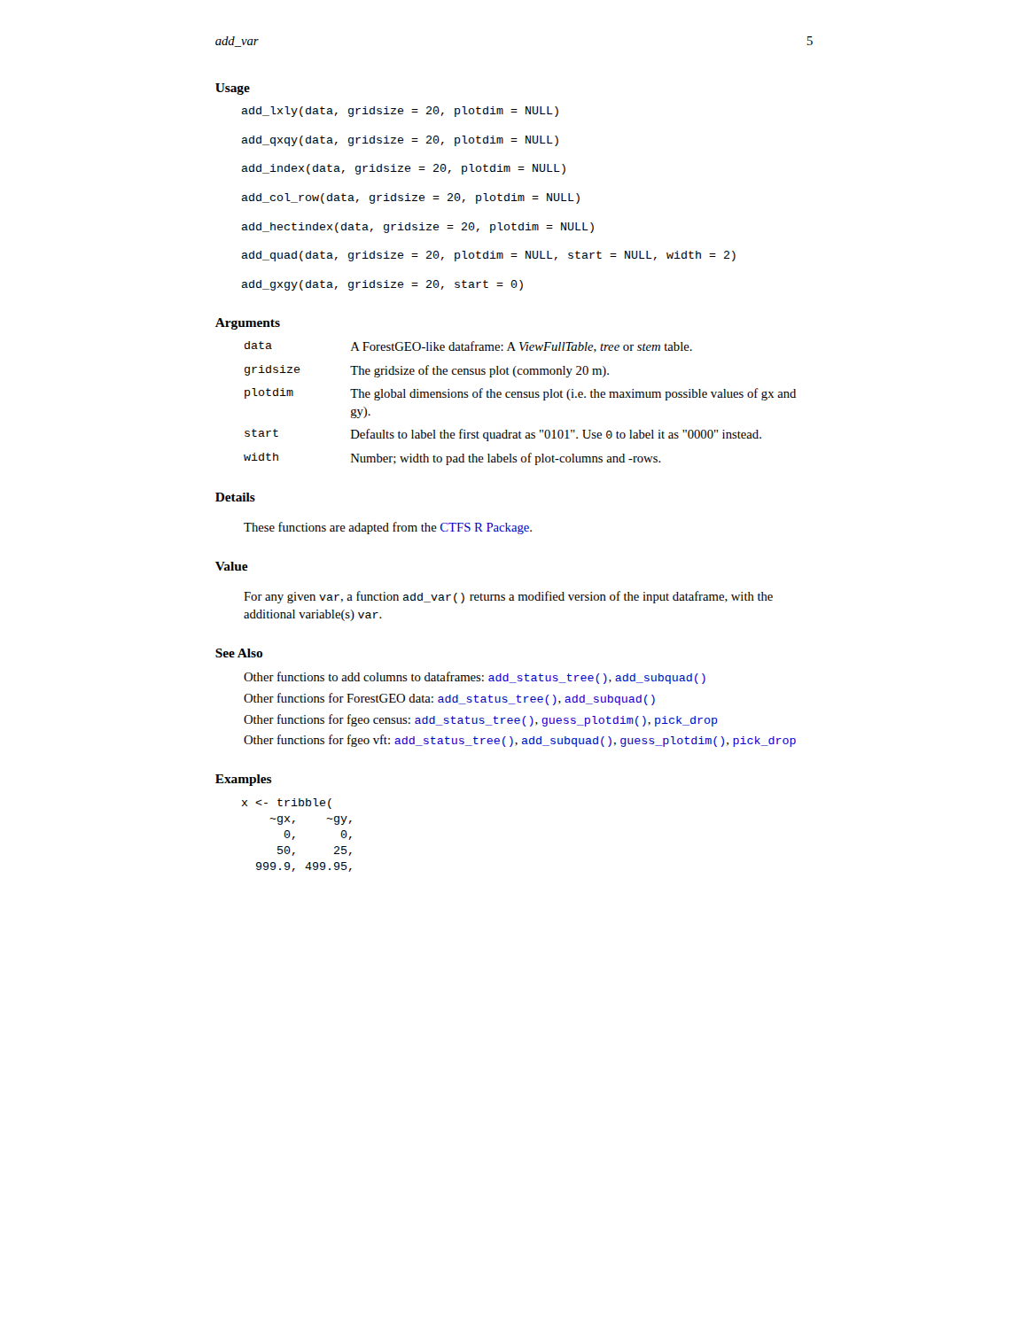add_var 5
Usage
add_lxly(data, gridsize = 20, plotdim = NULL)
add_qxqy(data, gridsize = 20, plotdim = NULL)
add_index(data, gridsize = 20, plotdim = NULL)
add_col_row(data, gridsize = 20, plotdim = NULL)
add_hectindex(data, gridsize = 20, plotdim = NULL)
add_quad(data, gridsize = 20, plotdim = NULL, start = NULL, width = 2)
add_gxgy(data, gridsize = 20, start = 0)
Arguments
data
A ForestGEO-like dataframe: A ViewFullTable, tree or stem table.
gridsize
The gridsize of the census plot (commonly 20 m).
plotdim
The global dimensions of the census plot (i.e. the maximum possible values of gx and gy).
start
Defaults to label the first quadrat as "0101". Use 0 to label it as "0000" instead.
width
Number; width to pad the labels of plot-columns and -rows.
Details
These functions are adapted from the CTFS R Package.
Value
For any given var, a function add_var() returns a modified version of the input dataframe, with the additional variable(s) var.
See Also
Other functions to add columns to dataframes: add_status_tree(), add_subquad()
Other functions for ForestGEO data: add_status_tree(), add_subquad()
Other functions for fgeo census: add_status_tree(), guess_plotdim(), pick_drop
Other functions for fgeo vft: add_status_tree(), add_subquad(), guess_plotdim(), pick_drop
Examples
x <- tribble(
    ~gx,    ~gy,
      0,      0,
     50,     25,
  999.9, 499.95,